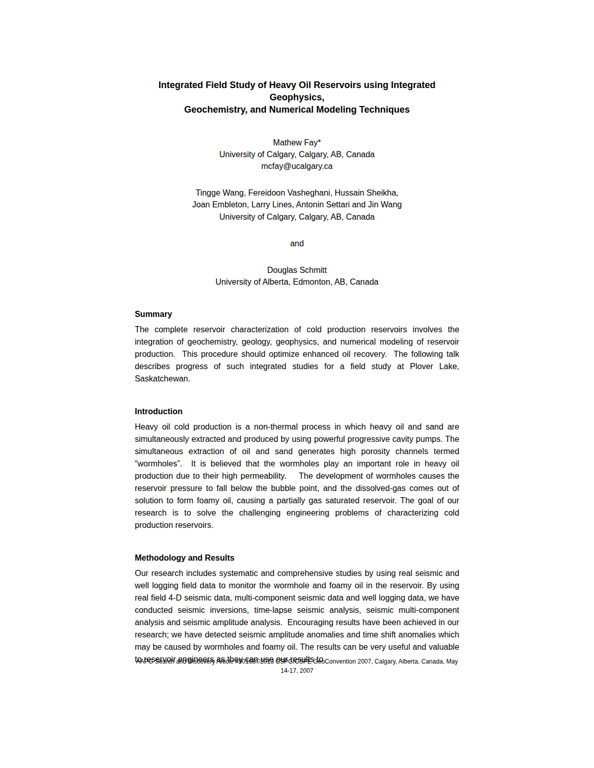Integrated Field Study of Heavy Oil Reservoirs using Integrated Geophysics,
Geochemistry, and Numerical Modeling Techniques
Mathew Fay*
University of Calgary, Calgary, AB, Canada
mcfay@ucalgary.ca
Tingge Wang, Fereidoon Vasheghani, Hussain Sheikha,
Joan Embleton, Larry Lines, Antonin Settari and Jin Wang
University of Calgary, Calgary, AB, Canada
and
Douglas Schmitt
University of Alberta, Edmonton, AB, Canada
Summary
The complete reservoir characterization of cold production reservoirs involves the integration of geochemistry, geology, geophysics, and numerical modeling of reservoir production. This procedure should optimize enhanced oil recovery. The following talk describes progress of such integrated studies for a field study at Plover Lake, Saskatchewan.
Introduction
Heavy oil cold production is a non-thermal process in which heavy oil and sand are simultaneously extracted and produced by using powerful progressive cavity pumps. The simultaneous extraction of oil and sand generates high porosity channels termed “wormholes”. It is believed that the wormholes play an important role in heavy oil production due to their high permeability. The development of wormholes causes the reservoir pressure to fall below the bubble point, and the dissolved-gas comes out of solution to form foamy oil, causing a partially gas saturated reservoir. The goal of our research is to solve the challenging engineering problems of characterizing cold production reservoirs.
Methodology and Results
Our research includes systematic and comprehensive studies by using real seismic and well logging field data to monitor the wormhole and foamy oil in the reservoir. By using real field 4-D seismic data, multi-component seismic data and well logging data, we have conducted seismic inversions, time-lapse seismic analysis, seismic multi-component analysis and seismic amplitude analysis. Encouraging results have been achieved in our research; we have detected seismic amplitude anomalies and time shift anomalies which may be caused by wormholes and foamy oil. The results can be very useful and valuable to reservoir engineers as they can use our results to
AAPG Search and Discovery Article #90168©2013 CSPG/CSPE GeoConvention 2007, Calgary, Alberta, Canada, May 14-17, 2007